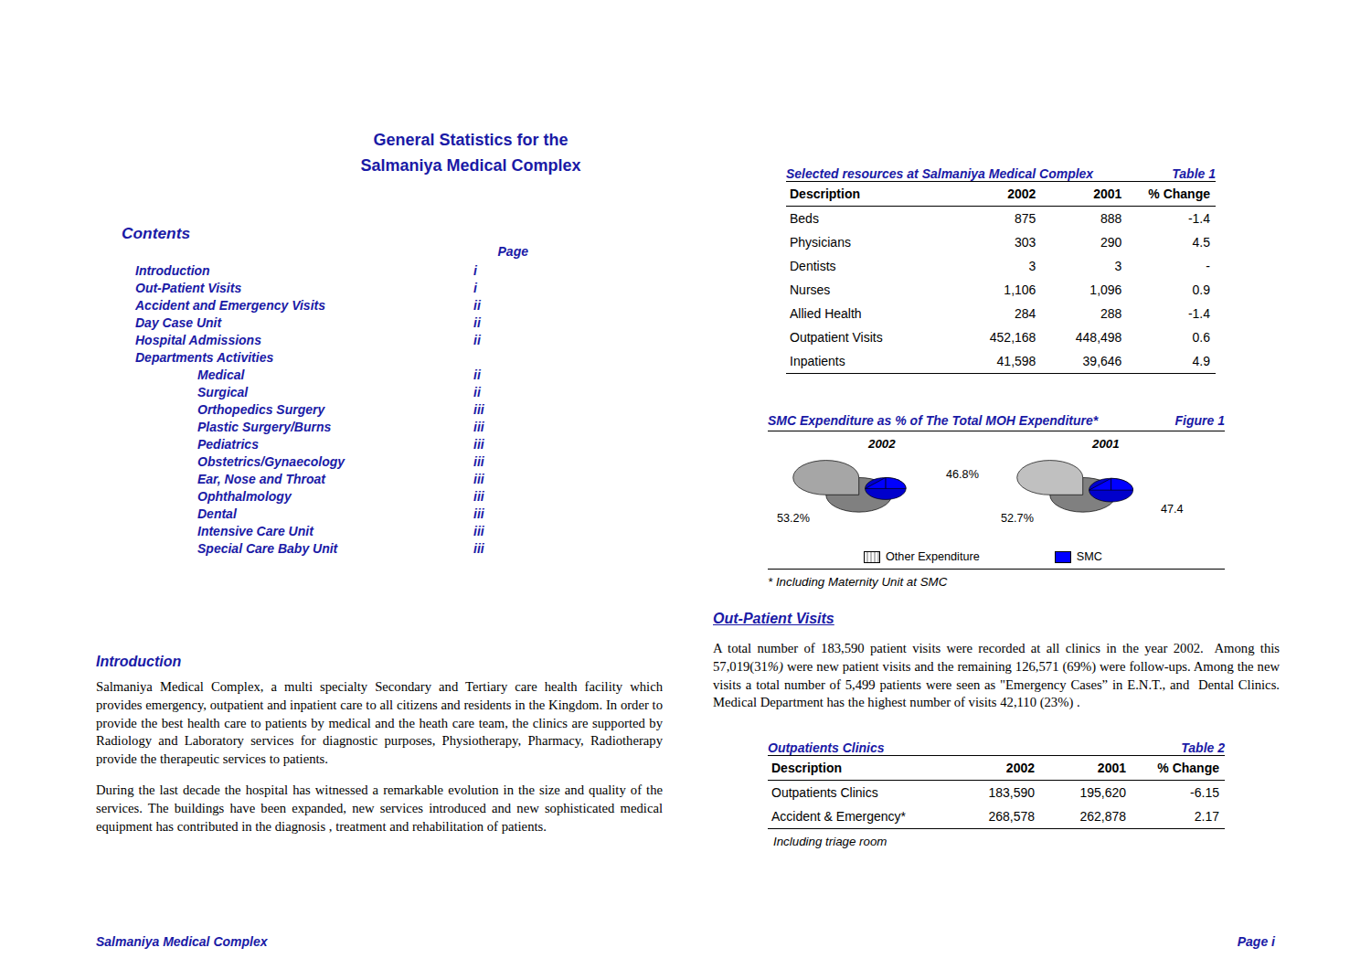General Statistics for the
Salmaniya Medical Complex
Contents
| | Page |
| Introduction | i |
| Out-Patient Visits | i |
| Accident and Emergency Visits | ii |
| Day Case Unit | ii |
| Hospital Admissions | ii |
| Departments Activities | |
| Medical | ii |
| Surgical | ii |
| Orthopedics Surgery | iii |
| Plastic Surgery/Burns | iii |
| Pediatrics | iii |
| Obstetrics/Gynaecology | iii |
| Ear, Nose and Throat | iii |
| Ophthalmology | iii |
| Dental | iii |
| Intensive Care Unit | iii |
| Special Care Baby Unit | iii |
Introduction
Salmaniya Medical Complex, a multi specialty Secondary and Tertiary care health facility which provides emergency, outpatient and inpatient care to all citizens and residents in the Kingdom. In order to provide the best health care to patients by medical and the heath care team, the clinics are supported by Radiology and Laboratory services for diagnostic purposes, Physiotherapy, Pharmacy, Radiotherapy provide the therapeutic services to patients.
During the last decade the hospital has witnessed a remarkable evolution in the size and quality of the services. The buildings have been expanded, new services introduced and new sophisticated medical equipment has contributed in the diagnosis , treatment and rehabilitation of patients.
Selected resources at Salmaniya Medical Complex Table 1
| Description | 2002 | 2001 | % Change |
| --- | --- | --- | --- |
| Beds | 875 | 888 | -1.4 |
| Physicians | 303 | 290 | 4.5 |
| Dentists | 3 | 3 | - |
| Nurses | 1,106 | 1,096 | 0.9 |
| Allied Health | 284 | 288 | -1.4 |
| Outpatient Visits | 452,168 | 448,498 | 0.6 |
| Inpatients | 41,598 | 39,646 | 4.9 |
SMC Expenditure as % of The Total MOH Expenditure* Figure 1
2002
2001
46.8%
53.2%
52.7%
47.4
Other Expenditure SMC
* Including Maternity Unit at SMC
Out-Patient Visits
A total number of 183,590 patient visits were recorded at all clinics in the year 2002. Among this 57,019(31%) were new patient visits and the remaining 126,571 (69%) were follow-ups. Among the new visits a total number of 5,499 patients were seen as "Emergency Cases” in E.N.T., and Dental Clinics. Medical Department has the highest number of visits 42,110 (23%) .
Outpatients Clinics Table 2
| Description | 2002 | 2001 | % Change |
| --- | --- | --- | --- |
| Outpatients Clinics | 183,590 | 195,620 | -6.15 |
| Accident & Emergency* | 268,578 | 262,878 | 2.17 |
Including triage room
Salmaniya Medical Complex
Page i